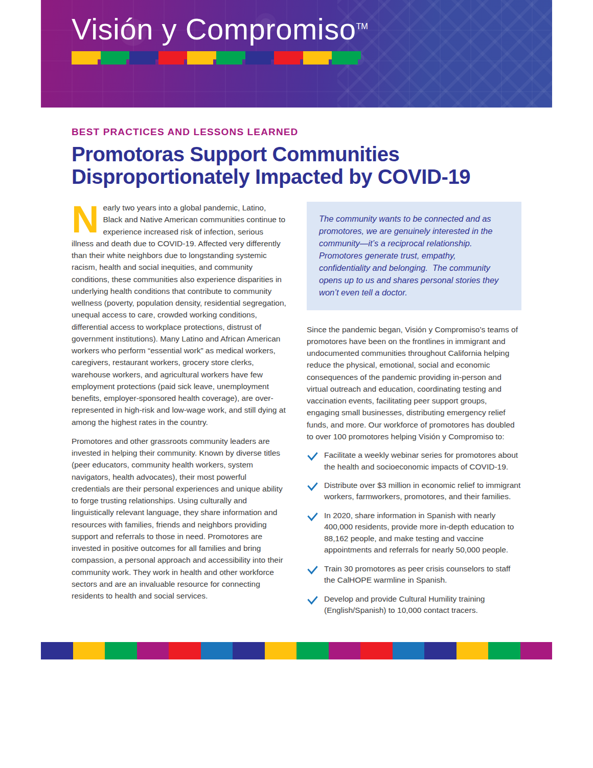Visión y CompromisoTM
Best Practices and Lessons Learned
Promotoras Support Communities
Disproportionately Impacted by COVID-19
Nearly two years into a global pandemic, Latino, Black and Native American communities continue to experience increased risk of infection, serious illness and death due to COVID-19. Affected very differently than their white neighbors due to longstanding systemic racism, health and social inequities, and community conditions, these communities also experience disparities in underlying health conditions that contribute to community wellness (poverty, population density, residential segregation, unequal access to care, crowded working conditions, differential access to workplace protections, distrust of government institutions). Many Latino and African American workers who perform “essential work” as medical workers, caregivers, restaurant workers, grocery store clerks, warehouse workers, and agricultural workers have few employment protections (paid sick leave, unemployment benefits, employer-sponsored health coverage), are over-represented in high-risk and low-wage work, and still dying at among the highest rates in the country.
Promotores and other grassroots community leaders are invested in helping their community. Known by diverse titles (peer educators, community health workers, system navigators, health advocates), their most powerful credentials are their personal experiences and unique ability to forge trusting relationships. Using culturally and linguistically relevant language, they share information and resources with families, friends and neighbors providing support and referrals to those in need. Promotores are invested in positive outcomes for all families and bring compassion, a personal approach and accessibility into their community work. They work in health and other workforce sectors and are an invaluable resource for connecting residents to health and social services.
The community wants to be connected and as promotores, we are genuinely interested in the community—it’s a reciprocal relationship. Promotores generate trust, empathy, confidentiality and belonging. The community opens up to us and shares personal stories they won’t even tell a doctor.
Since the pandemic began, Visión y Compromiso’s teams of promotores have been on the frontlines in immigrant and undocumented communities throughout California helping reduce the physical, emotional, social and economic consequences of the pandemic providing in-person and virtual outreach and education, coordinating testing and vaccination events, facilitating peer support groups, engaging small businesses, distributing emergency relief funds, and more. Our workforce of promotores has doubled to over 100 promotores helping Visión y Compromiso to:
Facilitate a weekly webinar series for promotores about the health and socioeconomic impacts of COVID-19.
Distribute over $3 million in economic relief to immigrant workers, farmworkers, promotores, and their families.
In 2020, share information in Spanish with nearly 400,000 residents, provide more in-depth education to 88,162 people, and make testing and vaccine appointments and referrals for nearly 50,000 people.
Train 30 promotores as peer crisis counselors to staff the CalHOPE warmline in Spanish.
Develop and provide Cultural Humility training (English/Spanish) to 10,000 contact tracers.